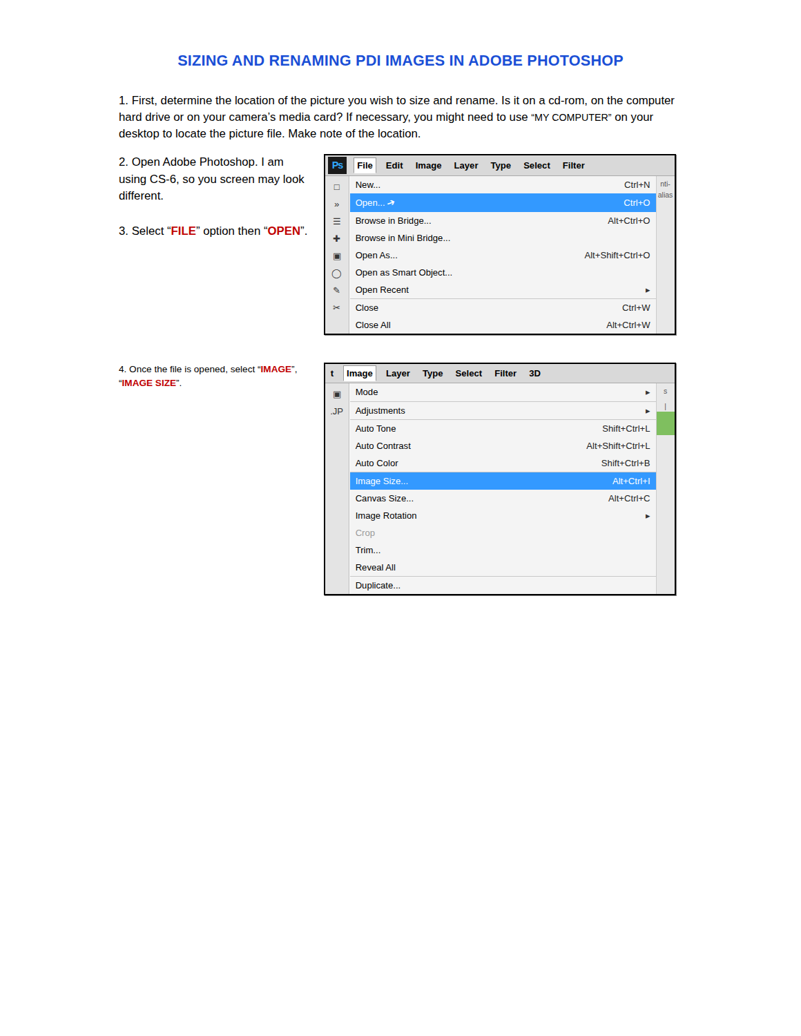SIZING AND RENAMING PDI IMAGES IN ADOBE PHOTOSHOP
1. First, determine the location of the picture you wish to size and rename. Is it on a cd-rom, on the computer hard drive or on your camera’s media card? If necessary, you might need to use “MY COMPUTER” on your desktop to locate the picture file. Make note of the location.
2. Open Adobe Photoshop. I am using CS-6, so you screen may look different.
3. Select “FILE” option then “OPEN”.
Ps File Edit Image Layer Type Select Filter
□
»
☰
✚
▣
◯
✎
✂
| New... | Ctrl+N |
| Open... ➔ | Ctrl+O |
| Browse in Bridge... | Alt+Ctrl+O |
| Browse in Mini Bridge... | |
| Open As... | Alt+Shift+Ctrl+O |
| Open as Smart Object... | |
| Open Recent | ▸ |
| Close | Ctrl+W |
| Close All | Alt+Ctrl+W |
nti-alias
4. Once the file is opened, select “IMAGE”, “IMAGE SIZE”.
t Image Layer Type Select Filter 3D
▣
.JP
| Mode | ▸ |
| Adjustments | ▸ |
| Auto Tone | Shift+Ctrl+L |
| Auto Contrast | Alt+Shift+Ctrl+L |
| Auto Color | Shift+Ctrl+B |
| Image Size... | Alt+Ctrl+I |
| Canvas Size... | Alt+Ctrl+C |
| Image Rotation | ▸ |
| Crop | |
| Trim... | |
| Reveal All | |
| Duplicate... | |
s
|